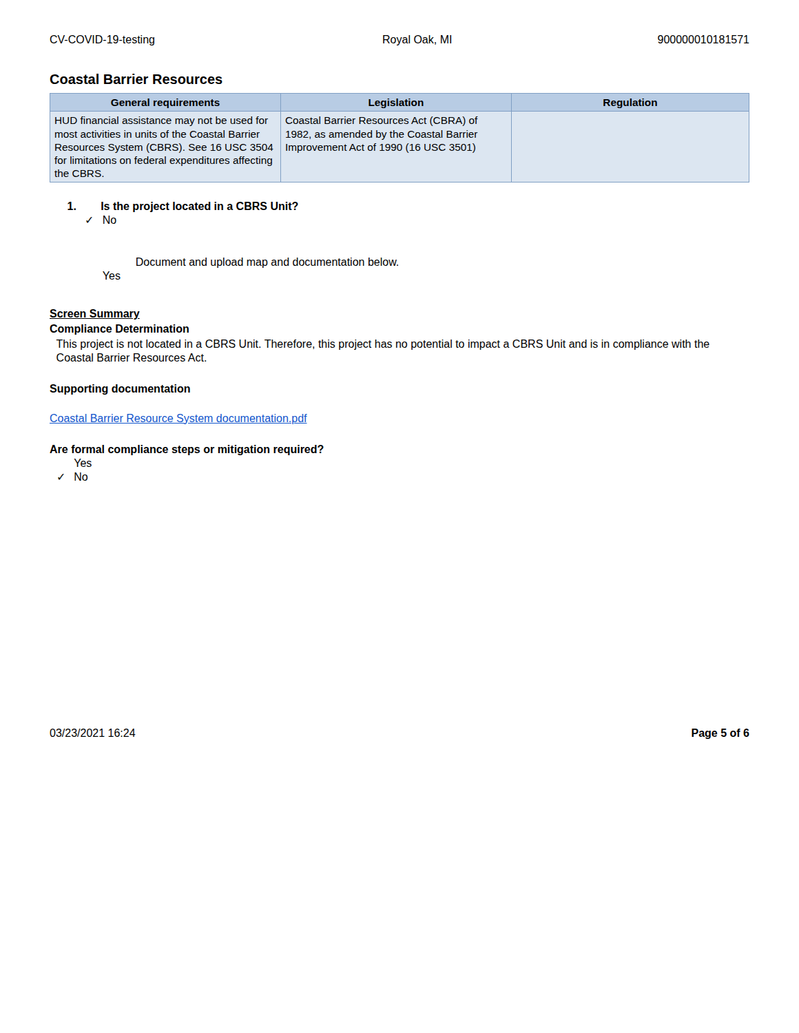CV-COVID-19-testing Royal Oak, MI 900000010181571
Coastal Barrier Resources
| General requirements | Legislation | Regulation |
| --- | --- | --- |
| HUD financial assistance may not be used for most activities in units of the Coastal Barrier Resources System (CBRS). See 16 USC 3504 for limitations on federal expenditures affecting the CBRS. | Coastal Barrier Resources Act (CBRA) of 1982, as amended by the Coastal Barrier Improvement Act of 1990 (16 USC 3501) | |
1. Is the project located in a CBRS Unit?
✓No
Document and upload map and documentation below.
Yes
Screen Summary
Compliance Determination
This project is not located in a CBRS Unit. Therefore, this project has no potential to impact a CBRS Unit and is in compliance with the Coastal Barrier Resources Act.
Supporting documentation
Coastal Barrier Resource System documentation.pdf
Are formal compliance steps or mitigation required?
Yes
✓No
03/23/2021 16:24 Page 5 of 6